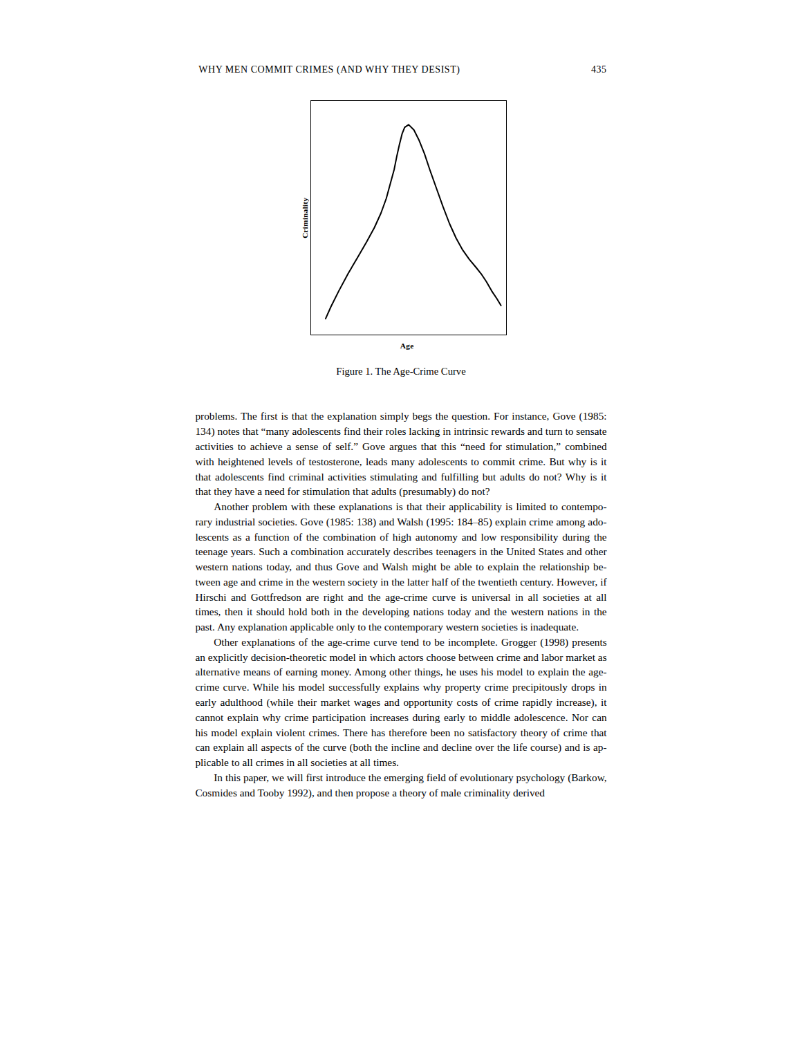Why men commit crimes (and why they desist) 435
Criminality
Age
Figure 1. The Age-Crime Curve
problems. The first is that the explanation simply begs the question. For instance, Gove (1985: 134) notes that “many adolescents find their roles lacking in intrinsic rewards and turn to sensate activities to achieve a sense of self.” Gove argues that this “need for stimulation,” combined with heightened levels of testosterone, leads many adolescents to commit crime. But why is it that adolescents find criminal activities stimulating and fulfilling but adults do not? Why is it that they have a need for stimulation that adults (presumably) do not?
Another problem with these explanations is that their applicability is limited to contemporary industrial societies. Gove (1985: 138) and Walsh (1995: 184–85) explain crime among adolescents as a function of the combination of high autonomy and low responsibility during the teenage years. Such a combination accurately describes teenagers in the United States and other western nations today, and thus Gove and Walsh might be able to explain the relationship between age and crime in the western society in the latter half of the twentieth century. However, if Hirschi and Gottfredson are right and the age-crime curve is universal in all societies at all times, then it should hold both in the developing nations today and the western nations in the past. Any explanation applicable only to the contemporary western societies is inadequate.
Other explanations of the age-crime curve tend to be incomplete. Grogger (1998) presents an explicitly decision-theoretic model in which actors choose between crime and labor market as alternative means of earning money. Among other things, he uses his model to explain the age-crime curve. While his model successfully explains why property crime precipitously drops in early adulthood (while their market wages and opportunity costs of crime rapidly increase), it cannot explain why crime participation increases during early to middle adolescence. Nor can his model explain violent crimes. There has therefore been no satisfactory theory of crime that can explain all aspects of the curve (both the incline and decline over the life course) and is applicable to all crimes in all societies at all times.
In this paper, we will first introduce the emerging field of evolutionary psychology (Barkow, Cosmides and Tooby 1992), and then propose a theory of male criminality derived